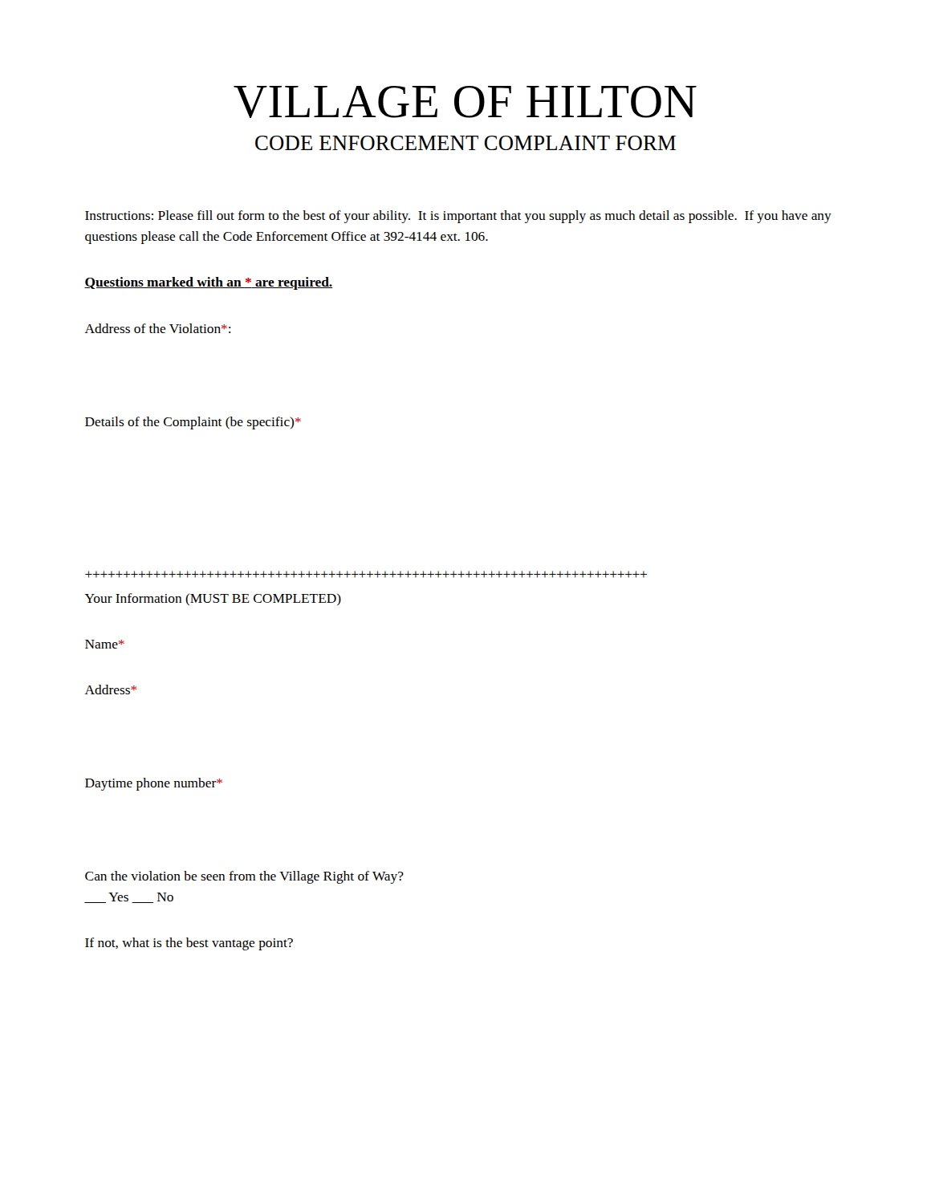VILLAGE OF HILTON
CODE ENFORCEMENT COMPLAINT FORM
Instructions: Please fill out form to the best of your ability. It is important that you supply as much detail as possible. If you have any questions please call the Code Enforcement Office at 392-4144 ext. 106.
Questions marked with an * are required.
Address of the Violation*:
Details of the Complaint (be specific)*
++++++++++++++++++++++++++++++++++++++++++++++++++++++++++++++++++++++++++
Your Information (MUST BE COMPLETED)
Name*
Address*
Daytime phone number*
Can the violation be seen from the Village Right of Way?
___ Yes ___ No
If not, what is the best vantage point?